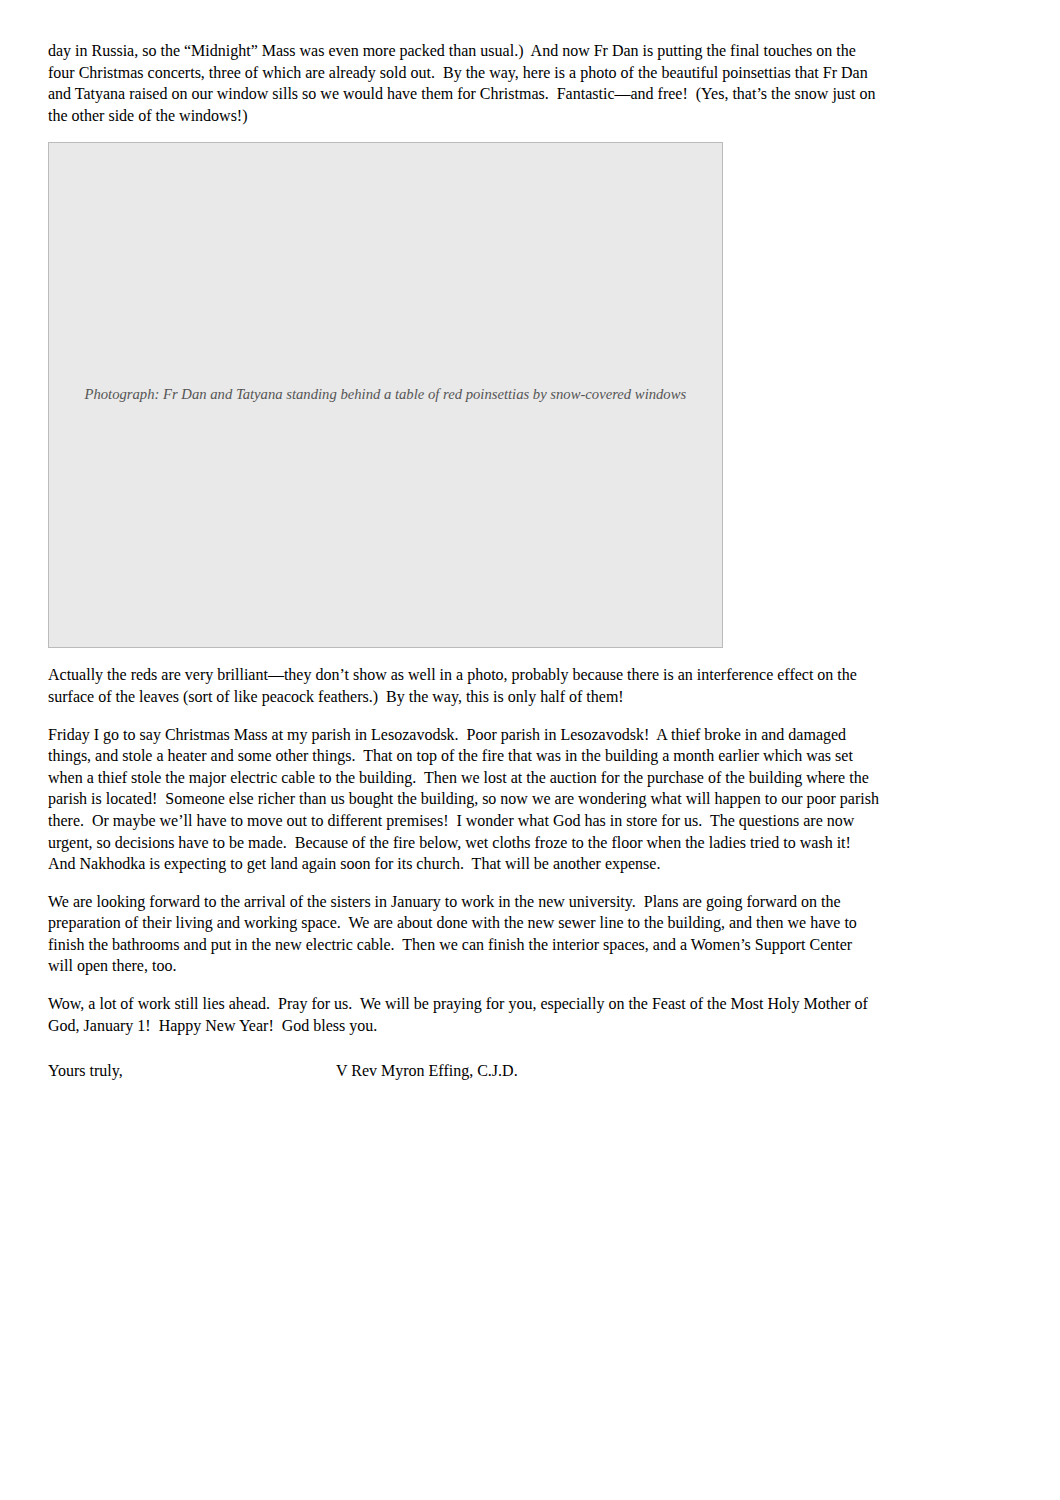day in Russia, so the “Midnight” Mass was even more packed than usual.) And now Fr Dan is putting the final touches on the four Christmas concerts, three of which are already sold out. By the way, here is a photo of the beautiful poinsettias that Fr Dan and Tatyana raised on our window sills so we would have them for Christmas. Fantastic—and free! (Yes, that’s the snow just on the other side of the windows!)
Photograph: Fr Dan and Tatyana standing behind a table of red poinsettias by snow-covered windows
Actually the reds are very brilliant—they don’t show as well in a photo, probably because there is an interference effect on the surface of the leaves (sort of like peacock feathers.) By the way, this is only half of them!
Friday I go to say Christmas Mass at my parish in Lesozavodsk. Poor parish in Lesozavodsk! A thief broke in and damaged things, and stole a heater and some other things. That on top of the fire that was in the building a month earlier which was set when a thief stole the major electric cable to the building. Then we lost at the auction for the purchase of the building where the parish is located! Someone else richer than us bought the building, so now we are wondering what will happen to our poor parish there. Or maybe we’ll have to move out to different premises! I wonder what God has in store for us. The questions are now urgent, so decisions have to be made. Because of the fire below, wet cloths froze to the floor when the ladies tried to wash it! And Nakhodka is expecting to get land again soon for its church. That will be another expense.
We are looking forward to the arrival of the sisters in January to work in the new university. Plans are going forward on the preparation of their living and working space. We are about done with the new sewer line to the building, and then we have to finish the bathrooms and put in the new electric cable. Then we can finish the interior spaces, and a Women’s Support Center will open there, too.
Wow, a lot of work still lies ahead. Pray for us. We will be praying for you, especially on the Feast of the Most Holy Mother of God, January 1! Happy New Year! God bless you.
Yours truly, V Rev Myron Effing, C.J.D.